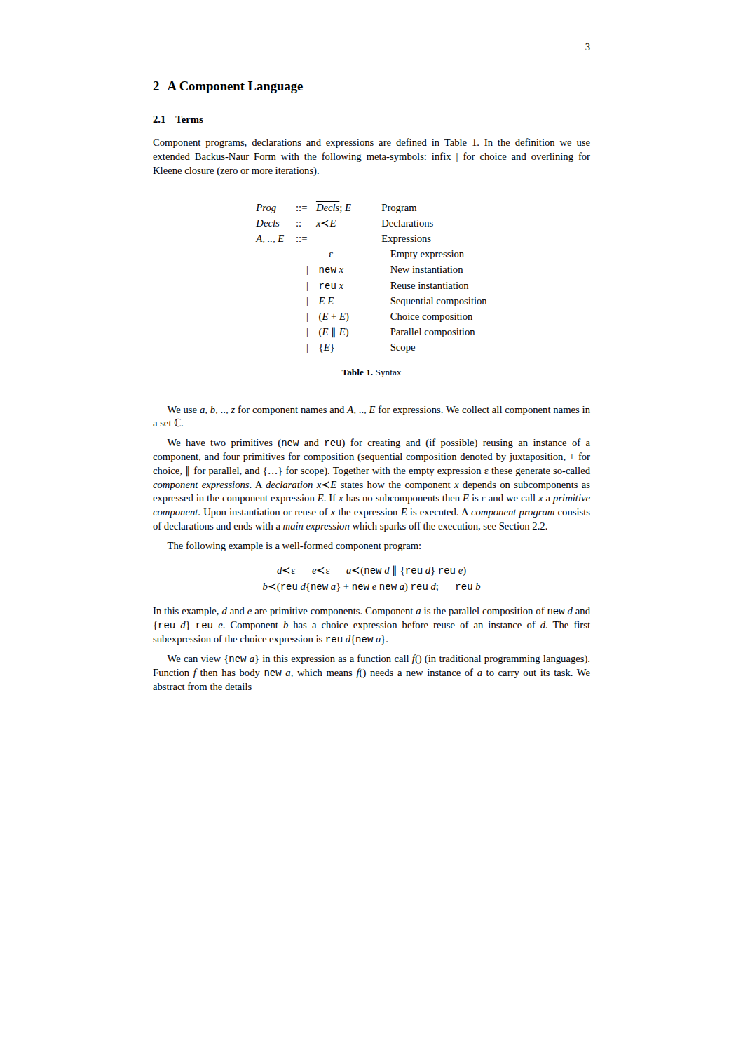3
2 A Component Language
2.1 Terms
Component programs, declarations and expressions are defined in Table 1. In the definition we use extended Backus-Naur Form with the following meta-symbols: infix | for choice and overlining for Kleene closure (zero or more iterations).
| Prog | ::= | Decls ; E | Program |
| Decls | ::= | x ≺ E | Declarations |
| A , .., E | ::= | | Expressions |
| | | ε | Empty expression |
| | / | new x | New instantiation |
| | / | reu x | Reuse instantiation |
| | / | E E | Sequential composition |
| | / | ( E + E ) | Choice composition |
| | / | ( E ∥ E ) | Parallel composition |
| | / | { E } | Scope |
Table 1. Syntax
We use a, b, .., z for component names and A, .., E for expressions. We collect all component names in a set ℂ.
We have two primitives (new and reu) for creating and (if possible) reusing an instance of a component, and four primitives for composition (sequential composition denoted by juxtaposition, + for choice, ∥ for parallel, and {…} for scope). Together with the empty expression ε these generate so-called component expressions. A declaration x≺E states how the component x depends on subcomponents as expressed in the component expression E. If x has no subcomponents then E is ε and we call x a primitive component. Upon instantiation or reuse of x the expression E is executed. A component program consists of declarations and ends with a main expression which sparks off the execution, see Section 2.2.
The following example is a well-formed component program:
d≺ε e≺ε a≺(new d ∥ {reu d} reu e) b≺(reu d{new a} + new e new a) reu d; reu b
In this example, d and e are primitive components. Component a is the parallel composition of new d and {reu d} reu e. Component b has a choice expression before reuse of an instance of d. The first subexpression of the choice expression is reu d{new a}.
We can view {new a} in this expression as a function call f() (in traditional programming languages). Function f then has body new a, which means f() needs a new instance of a to carry out its task. We abstract from the details